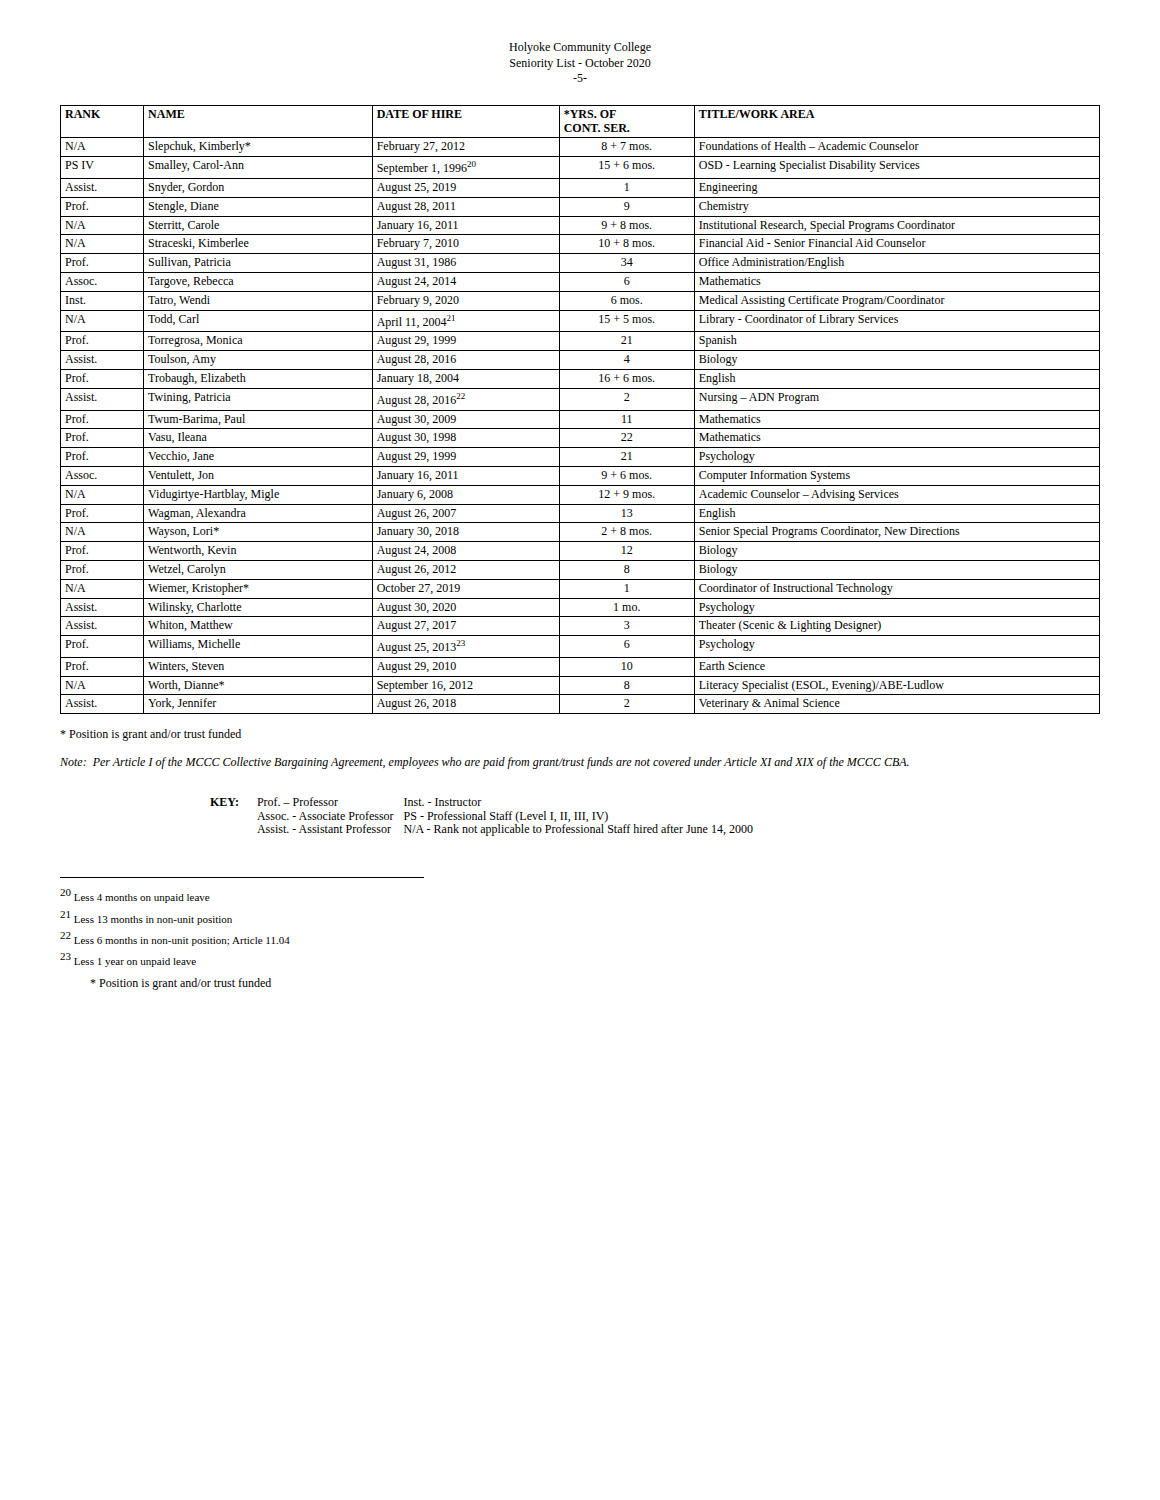Holyoke Community College
Seniority List - October 2020
-5-
| RANK | NAME | DATE OF HIRE | *YRS. OF CONT. SER. | TITLE/WORK AREA |
| --- | --- | --- | --- | --- |
| N/A | Slepchuk, Kimberly* | February 27, 2012 | 8 + 7 mos. | Foundations of Health – Academic Counselor |
| PS IV | Smalley, Carol-Ann | September 1, 1996 20 | 15 + 6 mos. | OSD - Learning Specialist Disability Services |
| Assist. | Snyder, Gordon | August 25, 2019 | 1 | Engineering |
| Prof. | Stengle, Diane | August 28, 2011 | 9 | Chemistry |
| N/A | Sterritt, Carole | January 16, 2011 | 9 + 8 mos. | Institutional Research, Special Programs Coordinator |
| N/A | Straceski, Kimberlee | February 7, 2010 | 10 + 8 mos. | Financial Aid - Senior Financial Aid Counselor |
| Prof. | Sullivan, Patricia | August 31, 1986 | 34 | Office Administration/English |
| Assoc. | Targove, Rebecca | August 24, 2014 | 6 | Mathematics |
| Inst. | Tatro, Wendi | February 9, 2020 | 6 mos. | Medical Assisting Certificate Program/Coordinator |
| N/A | Todd, Carl | April 11, 2004 21 | 15 + 5 mos. | Library - Coordinator of Library Services |
| Prof. | Torregrosa, Monica | August 29, 1999 | 21 | Spanish |
| Assist. | Toulson, Amy | August 28, 2016 | 4 | Biology |
| Prof. | Trobaugh, Elizabeth | January 18, 2004 | 16 + 6 mos. | English |
| Assist. | Twining, Patricia | August 28, 2016 22 | 2 | Nursing – ADN Program |
| Prof. | Twum-Barima, Paul | August 30, 2009 | 11 | Mathematics |
| Prof. | Vasu, Ileana | August 30, 1998 | 22 | Mathematics |
| Prof. | Vecchio, Jane | August 29, 1999 | 21 | Psychology |
| Assoc. | Ventulett, Jon | January 16, 2011 | 9 + 6 mos. | Computer Information Systems |
| N/A | Vidugirtye-Hartblay, Migle | January 6, 2008 | 12 + 9 mos. | Academic Counselor – Advising Services |
| Prof. | Wagman, Alexandra | August 26, 2007 | 13 | English |
| N/A | Wayson, Lori* | January 30, 2018 | 2 + 8 mos. | Senior Special Programs Coordinator, New Directions |
| Prof. | Wentworth, Kevin | August 24, 2008 | 12 | Biology |
| Prof. | Wetzel, Carolyn | August 26, 2012 | 8 | Biology |
| N/A | Wiemer, Kristopher* | October 27, 2019 | 1 | Coordinator of Instructional Technology |
| Assist. | Wilinsky, Charlotte | August 30, 2020 | 1 mo. | Psychology |
| Assist. | Whiton, Matthew | August 27, 2017 | 3 | Theater (Scenic & Lighting Designer) |
| Prof. | Williams, Michelle | August 25, 2013 23 | 6 | Psychology |
| Prof. | Winters, Steven | August 29, 2010 | 10 | Earth Science |
| N/A | Worth, Dianne* | September 16, 2012 | 8 | Literacy Specialist (ESOL, Evening)/ABE-Ludlow |
| Assist. | York, Jennifer | August 26, 2018 | 2 | Veterinary & Animal Science |
* Position is grant and/or trust funded
Note: Per Article I of the MCCC Collective Bargaining Agreement, employees who are paid from grant/trust funds are not covered under Article XI and XIX of the MCCC CBA.
| KEY: | Prof. – Professor | Inst. - Instructor |
| | Assoc. - Associate Professor | PS - Professional Staff (Level I, II, III, IV) |
| | Assist. - Assistant Professor | N/A - Rank not applicable to Professional Staff hired after June 14, 2000 |
20 Less 4 months on unpaid leave
21 Less 13 months in non-unit position
22 Less 6 months in non-unit position; Article 11.04
23 Less 1 year on unpaid leave
* Position is grant and/or trust funded